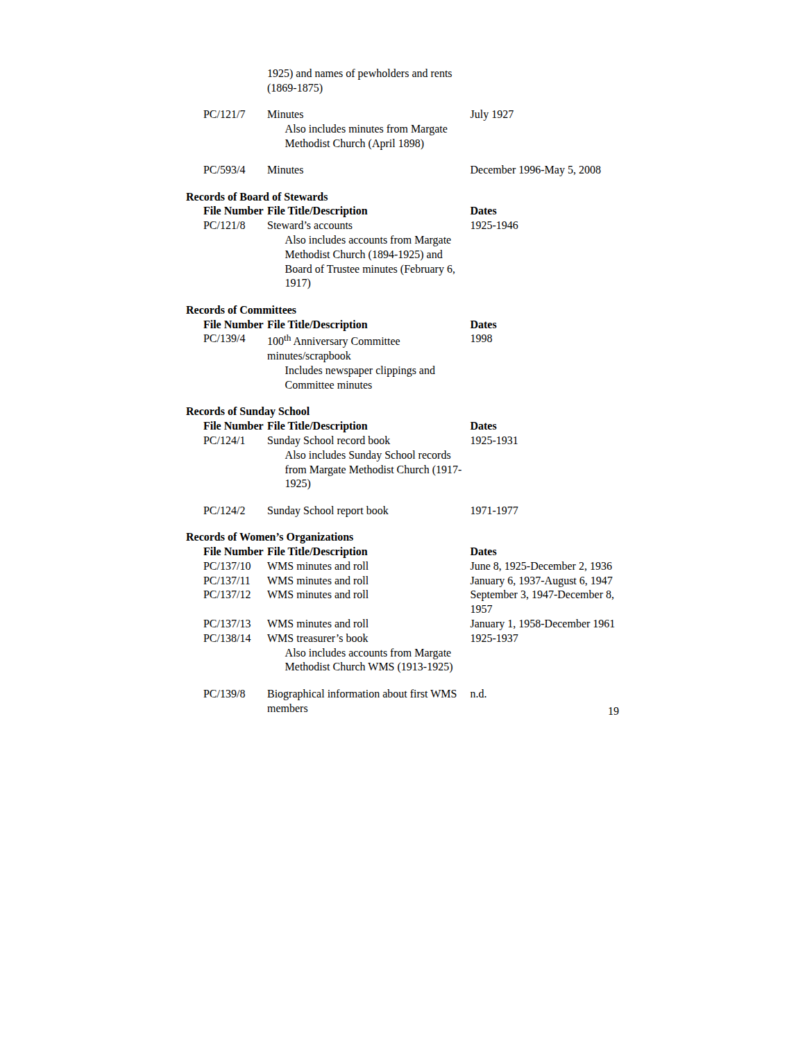| | 1925) and names of pewholders and rents (1869-1875) | |
| PC/121/7 | Minutes Also includes minutes from Margate Methodist Church (April 1898) | July 1927 |
| PC/593/4 | Minutes | December 1996-May 5, 2008 |
| Records of Board of Stewards |
| File Number | File Title/Description | Dates |
| PC/121/8 | Steward’s accounts Also includes accounts from Margate Methodist Church (1894-1925) and Board of Trustee minutes (February 6, 1917) | 1925-1946 |
| Records of Committees |
| File Number | File Title/Description | Dates |
| PC/139/4 | 100 th Anniversary Committee minutes/scrapbook Includes newspaper clippings and Committee minutes | 1998 |
| Records of Sunday School |
| File Number | File Title/Description | Dates |
| PC/124/1 | Sunday School record book Also includes Sunday School records from Margate Methodist Church (1917-1925) | 1925-1931 |
| PC/124/2 | Sunday School report book | 1971-1977 |
| Records of Women’s Organizations |
| File Number | File Title/Description | Dates |
| PC/137/10 | WMS minutes and roll | June 8, 1925-December 2, 1936 |
| PC/137/11 | WMS minutes and roll | January 6, 1937-August 6, 1947 |
| PC/137/12 | WMS minutes and roll | September 3, 1947-December 8, 1957 |
| PC/137/13 | WMS minutes and roll | January 1, 1958-December 1961 |
| PC/138/14 | WMS treasurer’s book Also includes accounts from Margate Methodist Church WMS (1913-1925) | 1925-1937 |
| PC/139/8 | Biographical information about first WMS members | n.d. |
19